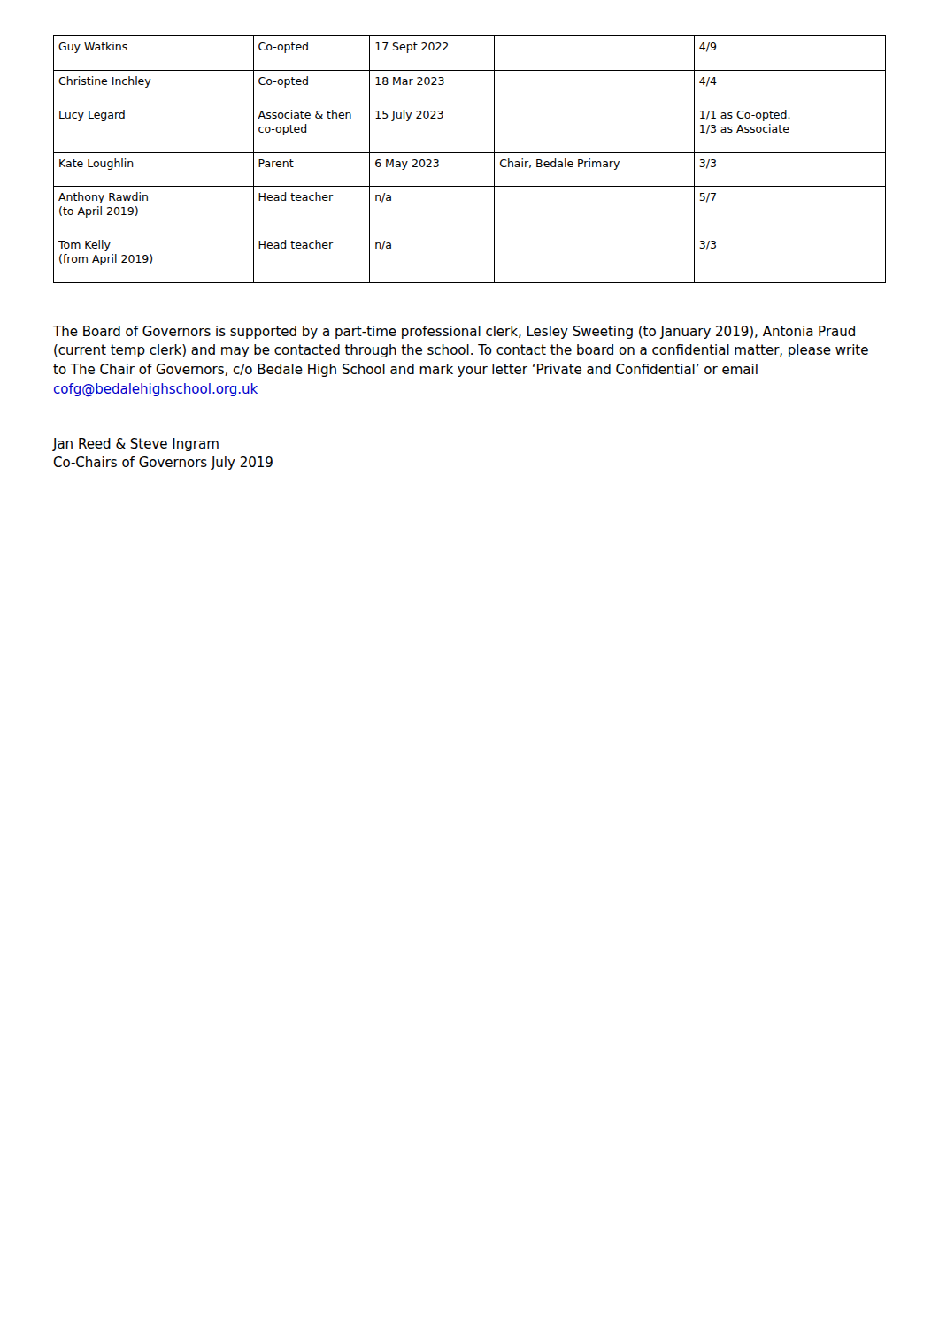| Guy Watkins | Co-opted | 17 Sept 2022 | | 4/9 |
| Christine Inchley | Co-opted | 18 Mar 2023 | | 4/4 |
| Lucy Legard | Associate & then co-opted | 15 July 2023 | | 1/1 as Co-opted. 1/3 as Associate |
| Kate Loughlin | Parent | 6 May 2023 | Chair, Bedale Primary | 3/3 |
| Anthony Rawdin (to April 2019) | Head teacher | n/a | | 5/7 |
| Tom Kelly (from April 2019) | Head teacher | n/a | | 3/3 |
The Board of Governors is supported by a part-time professional clerk, Lesley Sweeting (to January 2019), Antonia Praud (current temp clerk) and may be contacted through the school. To contact the board on a confidential matter, please write to The Chair of Governors, c/o Bedale High School and mark your letter ‘Private and Confidential’ or email cofg@bedalehighschool.org.uk
Jan Reed & Steve Ingram
Co-Chairs of Governors July 2019